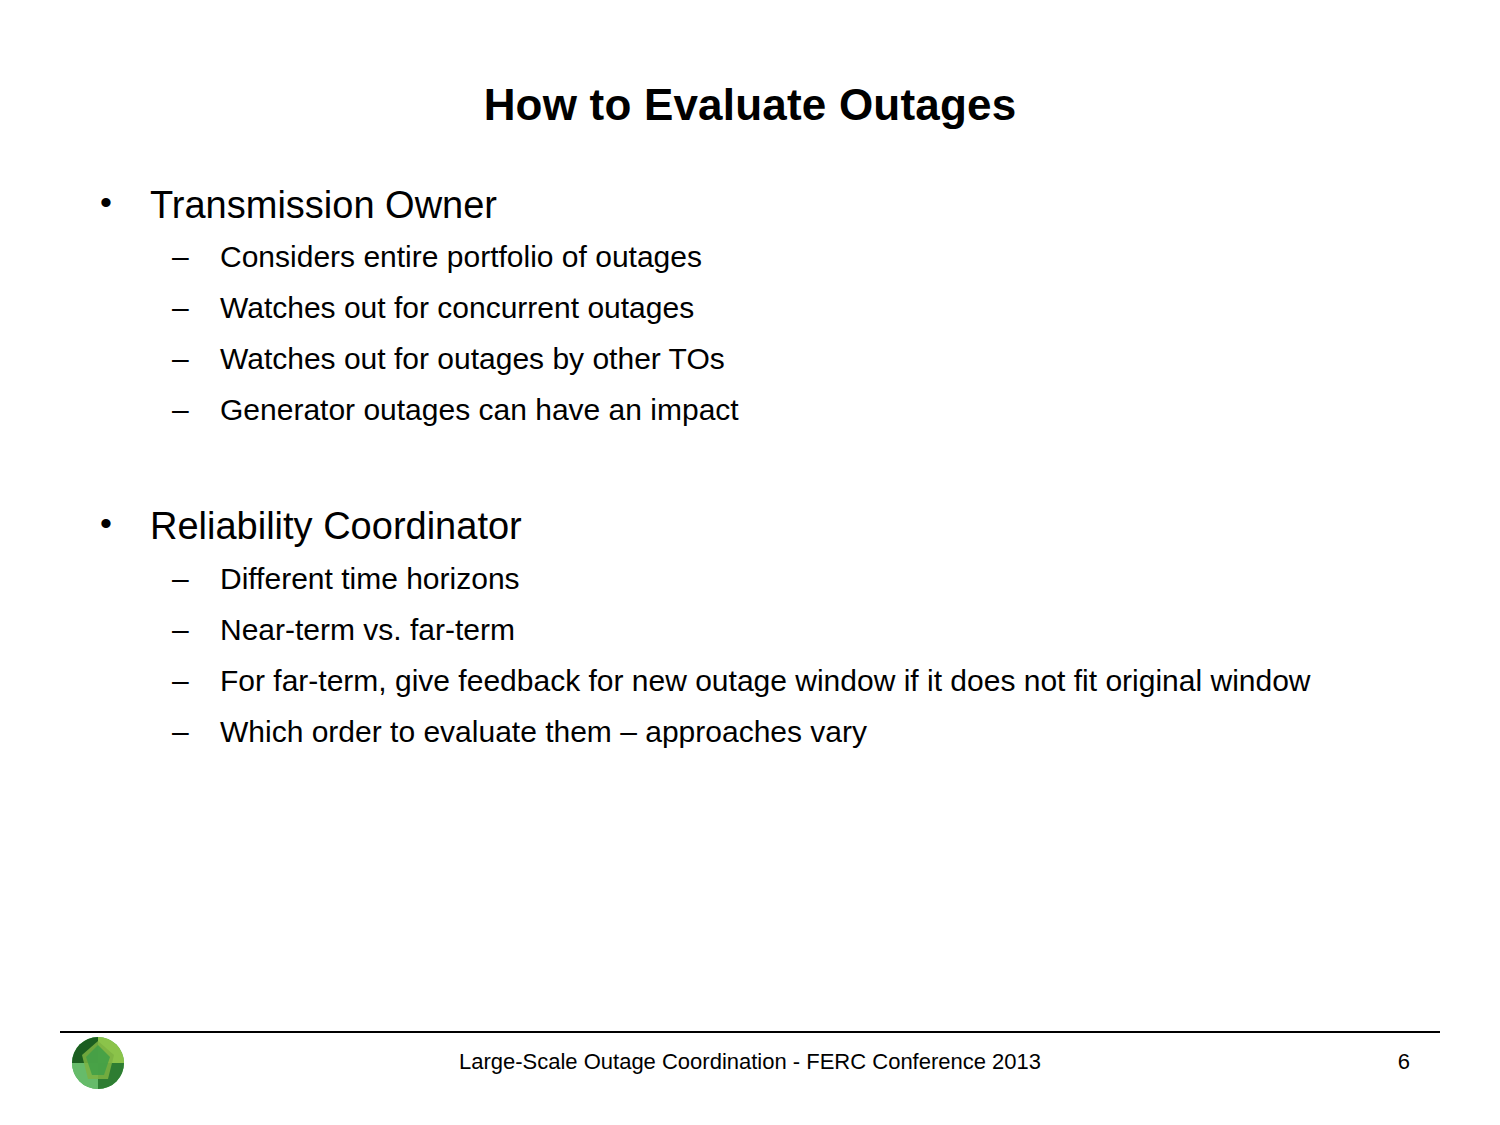How to Evaluate Outages
Transmission Owner
Considers entire portfolio of outages
Watches out for concurrent outages
Watches out for outages by other TOs
Generator outages can have an impact
Reliability Coordinator
Different time horizons
Near-term vs. far-term
For far-term, give feedback for new outage window if it does not fit original window
Which order to evaluate them – approaches vary
Large-Scale Outage Coordination - FERC Conference 2013
6